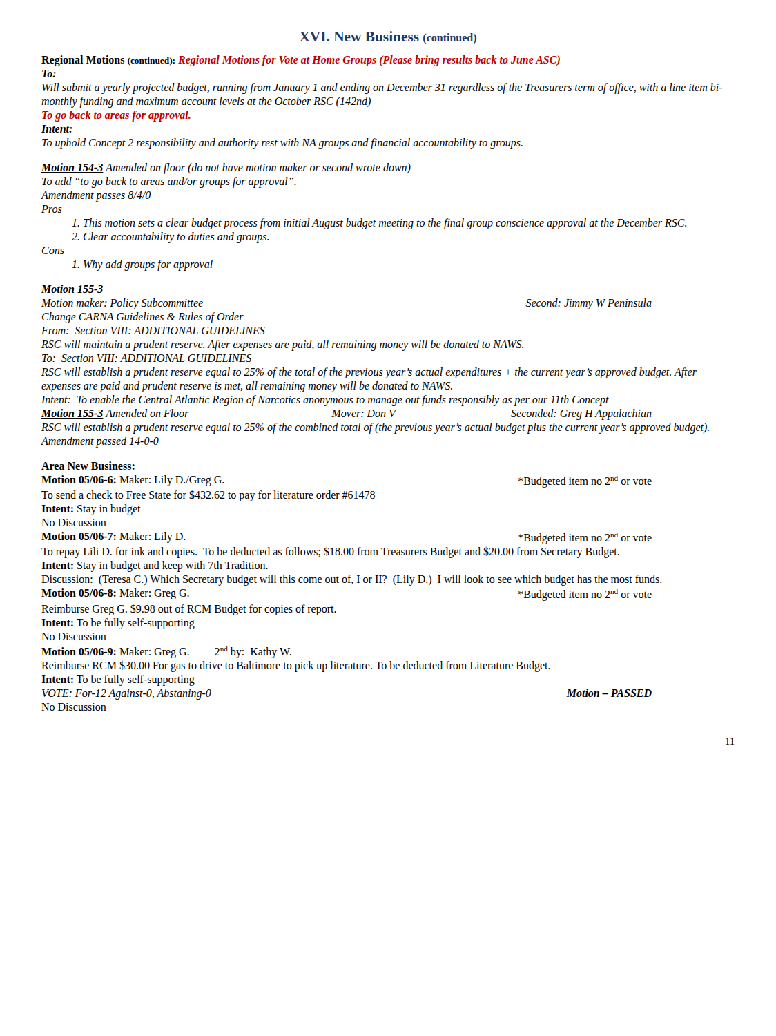XVI. New Business (continued)
Regional Motions (continued): Regional Motions for Vote at Home Groups (Please bring results back to June ASC)
To:
Will submit a yearly projected budget, running from January 1 and ending on December 31 regardless of the Treasurers term of office, with a line item bi-monthly funding and maximum account levels at the October RSC (142nd)
To go back to areas for approval.
Intent:
To uphold Concept 2 responsibility and authority rest with NA groups and financial accountability to groups.
Motion 154-3 Amended on floor (do not have motion maker or second wrote down)
To add “to go back to areas and/or groups for approval”.
Amendment passes 8/4/0
Pros
This motion sets a clear budget process from initial August budget meeting to the final group conscience approval at the December RSC.
Clear accountability to duties and groups.
Cons
Why add groups for approval
Motion 155-3
Motion maker: Policy Subcommittee
Second: Jimmy W Peninsula
Change CARNA Guidelines & Rules of Order
From: Section VIII: ADDITIONAL GUIDELINES
RSC will maintain a prudent reserve. After expenses are paid, all remaining money will be donated to NAWS.
To: Section VIII: ADDITIONAL GUIDELINES
RSC will establish a prudent reserve equal to 25% of the total of the previous year’s actual expenditures + the current year’s approved budget. After expenses are paid and prudent reserve is met, all remaining money will be donated to NAWS.
Intent: To enable the Central Atlantic Region of Narcotics anonymous to manage out funds responsibly as per our 11th Concept
Motion 155-3 Amended on Floor
Mover: Don V
Seconded: Greg H Appalachian
RSC will establish a prudent reserve equal to 25% of the combined total of (the previous year’s actual budget plus the current year’s approved budget).
Amendment passed 14-0-0
Area New Business:
Motion 05/06-6: Maker: Lily D./Greg G.
*Budgeted item no 2nd or vote
To send a check to Free State for $432.62 to pay for literature order #61478
Intent: Stay in budget
No Discussion
Motion 05/06-7: Maker: Lily D.
*Budgeted item no 2nd or vote
To repay Lili D. for ink and copies. To be deducted as follows; $18.00 from Treasurers Budget and $20.00 from Secretary Budget.
Intent: Stay in budget and keep with 7th Tradition.
Discussion: (Teresa C.) Which Secretary budget will this come out of, I or II? (Lily D.) I will look to see which budget has the most funds.
Motion 05/06-8: Maker: Greg G.
*Budgeted item no 2nd or vote
Reimburse Greg G. $9.98 out of RCM Budget for copies of report.
Intent: To be fully self-supporting
No Discussion
Motion 05/06-9: Maker: Greg G. 2nd by: Kathy W.
Reimburse RCM $30.00 For gas to drive to Baltimore to pick up literature. To be deducted from Literature Budget.
Intent: To be fully self-supporting
VOTE: For-12 Against-0, Abstaning-0
Motion – PASSED
No Discussion
11